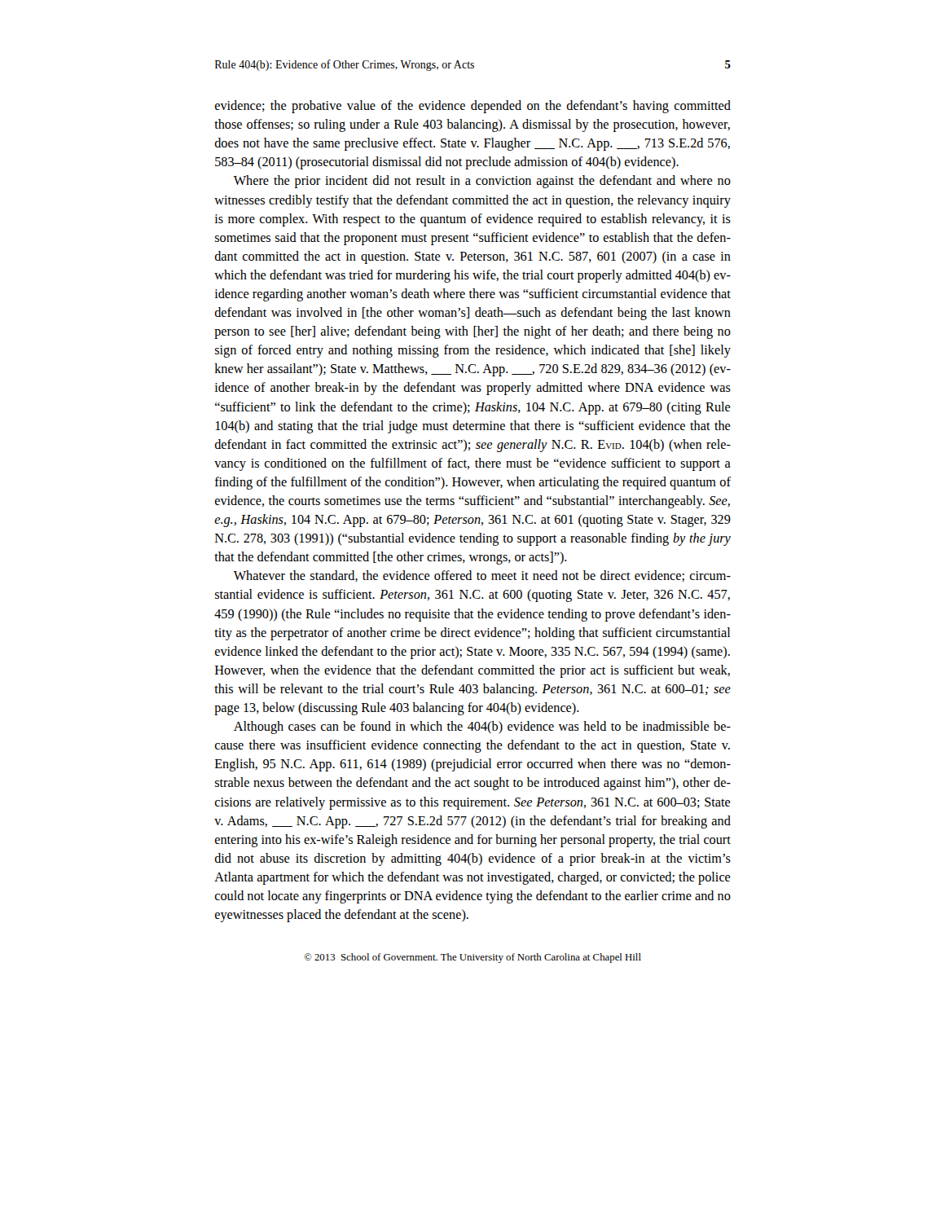Rule 404(b): Evidence of Other Crimes, Wrongs, or Acts 5
evidence; the probative value of the evidence depended on the defendant’s having committed those offenses; so ruling under a Rule 403 balancing). A dismissal by the prosecution, however, does not have the same preclusive effect. State v. Flaugher ___ N.C. App. ___, 713 S.E.2d 576, 583–84 (2011) (prosecutorial dismissal did not preclude admission of 404(b) evidence).
Where the prior incident did not result in a conviction against the defendant and where no witnesses credibly testify that the defendant committed the act in question, the relevancy inquiry is more complex. With respect to the quantum of evidence required to establish relevancy, it is sometimes said that the proponent must present “sufficient evidence” to establish that the defendant committed the act in question. State v. Peterson, 361 N.C. 587, 601 (2007) (in a case in which the defendant was tried for murdering his wife, the trial court properly admitted 404(b) evidence regarding another woman’s death where there was “sufficient circumstantial evidence that defendant was involved in [the other woman’s] death—such as defendant being the last known person to see [her] alive; defendant being with [her] the night of her death; and there being no sign of forced entry and nothing missing from the residence, which indicated that [she] likely knew her assailant”); State v. Matthews, ___ N.C. App. ___, 720 S.E.2d 829, 834–36 (2012) (evidence of another break-in by the defendant was properly admitted where DNA evidence was “sufficient” to link the defendant to the crime); Haskins, 104 N.C. App. at 679–80 (citing Rule 104(b) and stating that the trial judge must determine that there is “sufficient evidence that the defendant in fact committed the extrinsic act”); see generally N.C. R. Evid. 104(b) (when relevancy is conditioned on the fulfillment of fact, there must be “evidence sufficient to support a finding of the fulfillment of the condition”). However, when articulating the required quantum of evidence, the courts sometimes use the terms “sufficient” and “substantial” interchangeably. See, e.g., Haskins, 104 N.C. App. at 679–80; Peterson, 361 N.C. at 601 (quoting State v. Stager, 329 N.C. 278, 303 (1991)) (“substantial evidence tending to support a reasonable finding by the jury that the defendant committed [the other crimes, wrongs, or acts]”).
Whatever the standard, the evidence offered to meet it need not be direct evidence; circumstantial evidence is sufficient. Peterson, 361 N.C. at 600 (quoting State v. Jeter, 326 N.C. 457, 459 (1990)) (the Rule “includes no requisite that the evidence tending to prove defendant’s identity as the perpetrator of another crime be direct evidence”; holding that sufficient circumstantial evidence linked the defendant to the prior act); State v. Moore, 335 N.C. 567, 594 (1994) (same). However, when the evidence that the defendant committed the prior act is sufficient but weak, this will be relevant to the trial court’s Rule 403 balancing. Peterson, 361 N.C. at 600–01; see page 13, below (discussing Rule 403 balancing for 404(b) evidence).
Although cases can be found in which the 404(b) evidence was held to be inadmissible because there was insufficient evidence connecting the defendant to the act in question, State v. English, 95 N.C. App. 611, 614 (1989) (prejudicial error occurred when there was no “demonstrable nexus between the defendant and the act sought to be introduced against him”), other decisions are relatively permissive as to this requirement. See Peterson, 361 N.C. at 600–03; State v. Adams, ___ N.C. App. ___, 727 S.E.2d 577 (2012) (in the defendant’s trial for breaking and entering into his ex-wife’s Raleigh residence and for burning her personal property, the trial court did not abuse its discretion by admitting 404(b) evidence of a prior break-in at the victim’s Atlanta apartment for which the defendant was not investigated, charged, or convicted; the police could not locate any fingerprints or DNA evidence tying the defendant to the earlier crime and no eyewitnesses placed the defendant at the scene).
© 2013 School of Government. The University of North Carolina at Chapel Hill